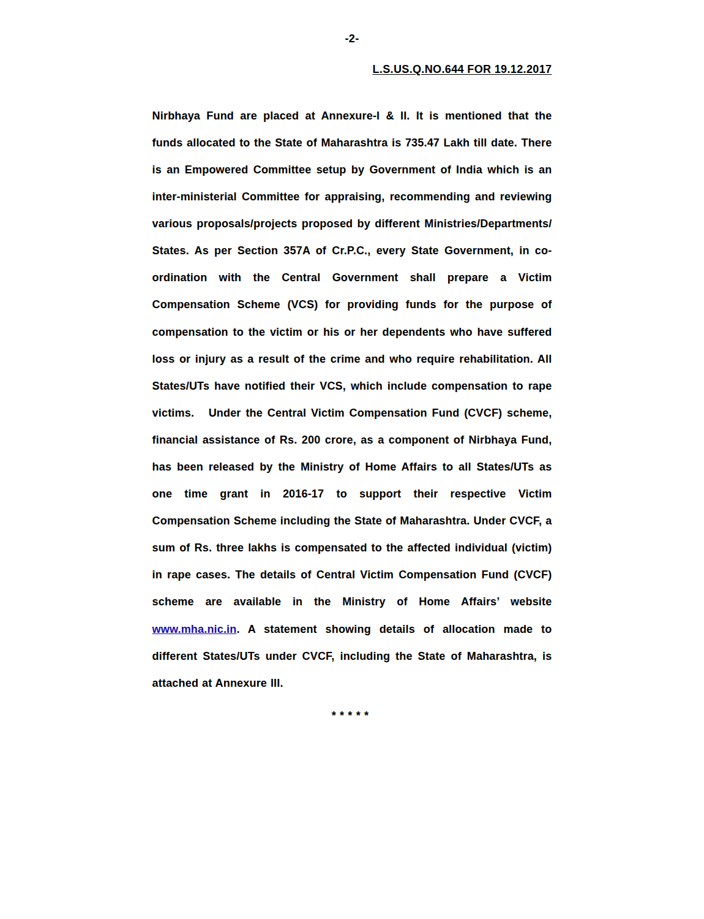-2-
L.S.US.Q.NO.644 FOR 19.12.2017
Nirbhaya Fund are placed at Annexure-I & II. It is mentioned that the funds allocated to the State of Maharashtra is 735.47 Lakh till date. There is an Empowered Committee setup by Government of India which is an inter-ministerial Committee for appraising, recommending and reviewing various proposals/projects proposed by different Ministries/Departments/ States. As per Section 357A of Cr.P.C., every State Government, in co-ordination with the Central Government shall prepare a Victim Compensation Scheme (VCS) for providing funds for the purpose of compensation to the victim or his or her dependents who have suffered loss or injury as a result of the crime and who require rehabilitation. All States/UTs have notified their VCS, which include compensation to rape victims. Under the Central Victim Compensation Fund (CVCF) scheme, financial assistance of Rs. 200 crore, as a component of Nirbhaya Fund, has been released by the Ministry of Home Affairs to all States/UTs as one time grant in 2016-17 to support their respective Victim Compensation Scheme including the State of Maharashtra. Under CVCF, a sum of Rs. three lakhs is compensated to the affected individual (victim) in rape cases. The details of Central Victim Compensation Fund (CVCF) scheme are available in the Ministry of Home Affairs’ website www.mha.nic.in. A statement showing details of allocation made to different States/UTs under CVCF, including the State of Maharashtra, is attached at Annexure III.
*****